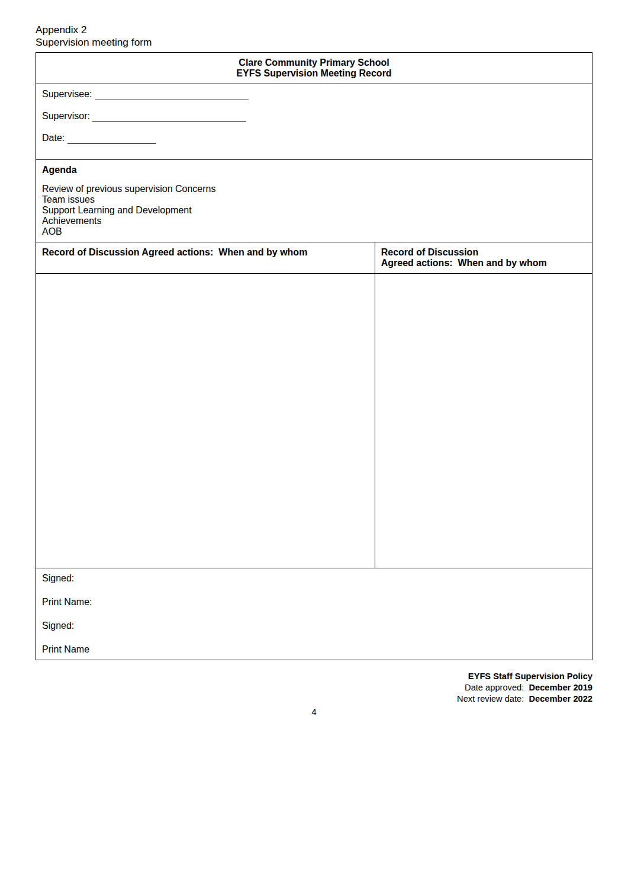Appendix 2
Supervision meeting form
| Clare Community Primary School EYFS Supervision Meeting Record |
| Supervisee: Supervisor: Date: |
| Agenda Review of previous supervision Concerns Team issues Support Learning and Development Achievements AOB |
| Record of Discussion Agreed actions: When and by whom | Record of Discussion Agreed actions: When and by whom |
| Signed: Print Name: Signed: Print Name |
EYFS Staff Supervision Policy
Date approved: December 2019
Next review date: December 2022
4